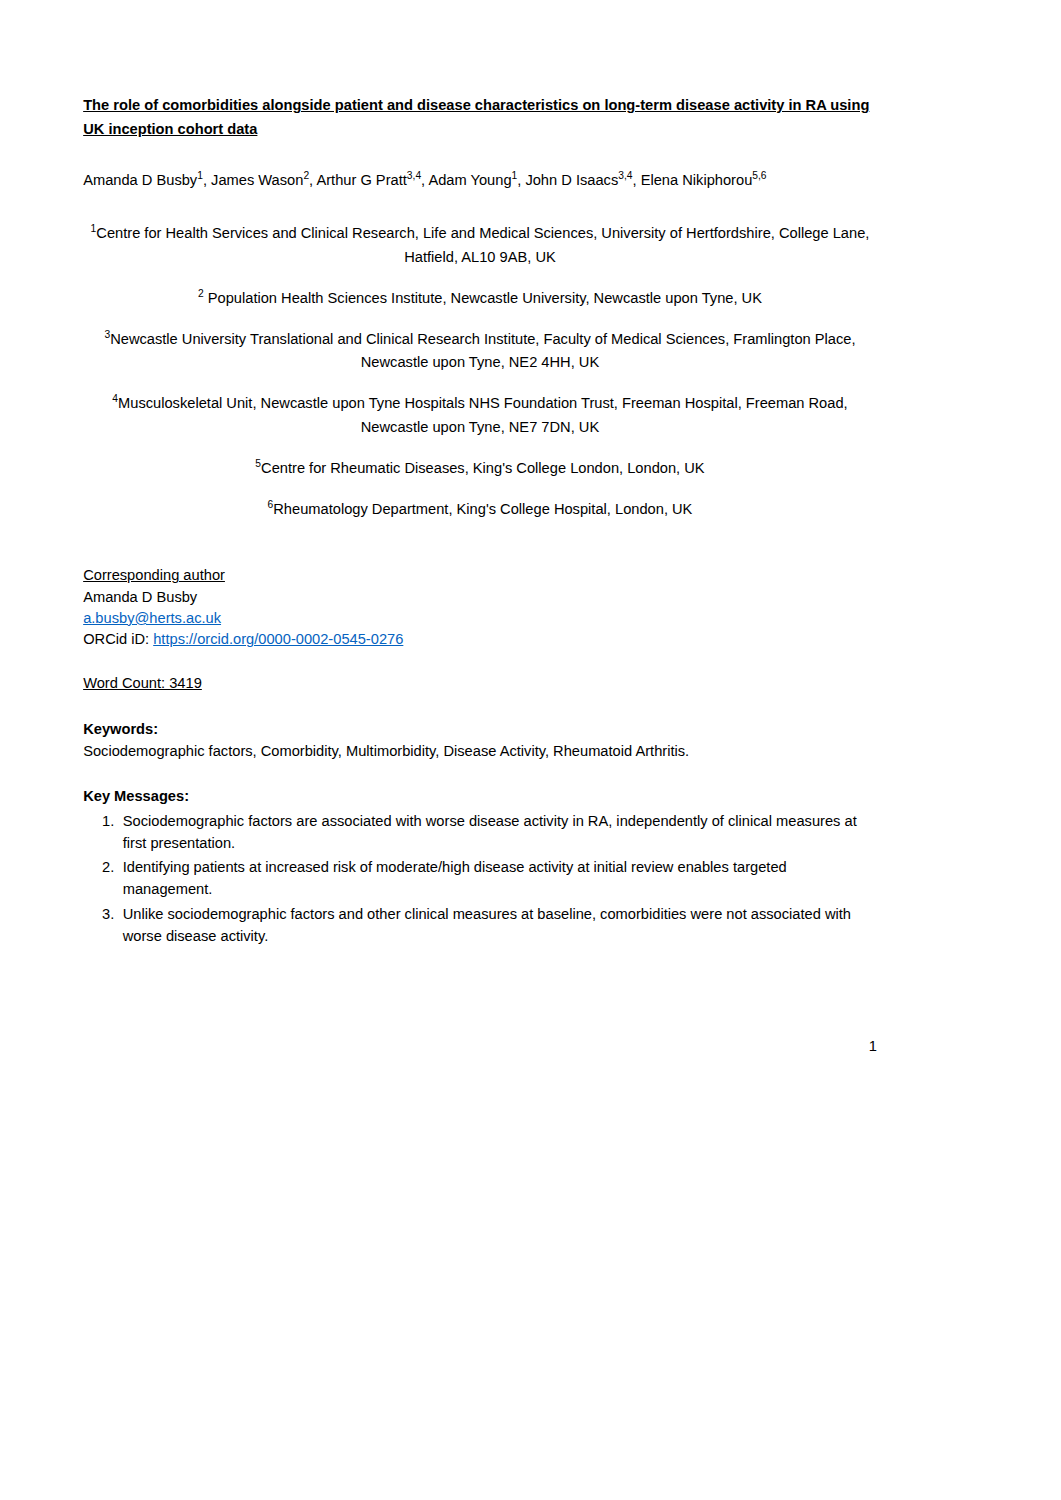The role of comorbidities alongside patient and disease characteristics on long-term disease activity in RA using UK inception cohort data
Amanda D Busby1, James Wason2, Arthur G Pratt3,4, Adam Young1, John D Isaacs3,4, Elena Nikiphorou5,6
1Centre for Health Services and Clinical Research, Life and Medical Sciences, University of Hertfordshire, College Lane, Hatfield, AL10 9AB, UK
2 Population Health Sciences Institute, Newcastle University, Newcastle upon Tyne, UK
3Newcastle University Translational and Clinical Research Institute, Faculty of Medical Sciences, Framlington Place, Newcastle upon Tyne, NE2 4HH, UK
4Musculoskeletal Unit, Newcastle upon Tyne Hospitals NHS Foundation Trust, Freeman Hospital, Freeman Road, Newcastle upon Tyne, NE7 7DN, UK
5Centre for Rheumatic Diseases, King's College London, London, UK
6Rheumatology Department, King's College Hospital, London, UK
Corresponding author
Amanda D Busby
a.busby@herts.ac.uk
ORCid iD: https://orcid.org/0000-0002-0545-0276
Word Count: 3419
Keywords:
Sociodemographic factors, Comorbidity, Multimorbidity, Disease Activity, Rheumatoid Arthritis.
Key Messages:
Sociodemographic factors are associated with worse disease activity in RA, independently of clinical measures at first presentation.
Identifying patients at increased risk of moderate/high disease activity at initial review enables targeted management.
Unlike sociodemographic factors and other clinical measures at baseline, comorbidities were not associated with worse disease activity.
1